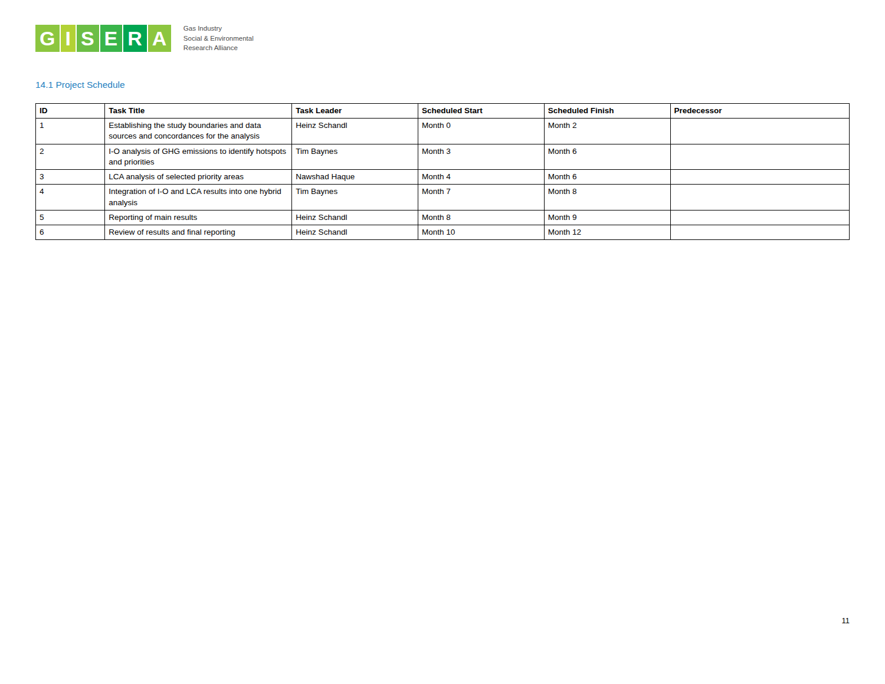GISERA
Gas Industry
Social & Environmental
Research Alliance
14.1 Project Schedule
| ID | Task Title | Task Leader | Scheduled Start | Scheduled Finish | Predecessor |
| --- | --- | --- | --- | --- | --- |
| 1 | Establishing the study boundaries and data sources and concordances for the analysis | Heinz Schandl | Month 0 | Month 2 | |
| 2 | I-O analysis of GHG emissions to identify hotspots and priorities | Tim Baynes | Month 3 | Month 6 | |
| 3 | LCA analysis of selected priority areas | Nawshad Haque | Month 4 | Month 6 | |
| 4 | Integration of I-O and LCA results into one hybrid analysis | Tim Baynes | Month 7 | Month 8 | |
| 5 | Reporting of main results | Heinz Schandl | Month 8 | Month 9 | |
| 6 | Review of results and final reporting | Heinz Schandl | Month 10 | Month 12 | |
11